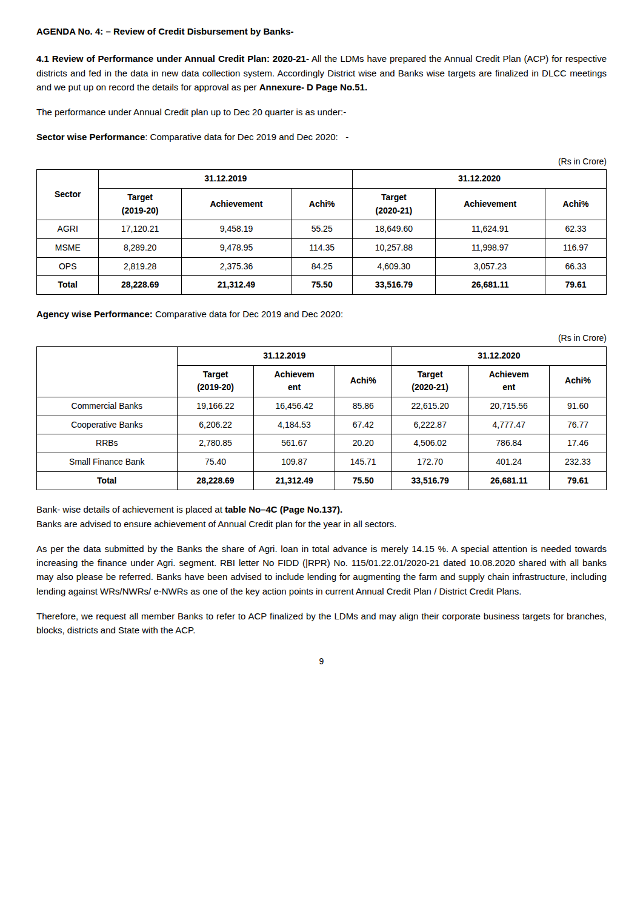AGENDA No. 4: – Review of Credit Disbursement by Banks-
4.1 Review of Performance under Annual Credit Plan: 2020-21- All the LDMs have prepared the Annual Credit Plan (ACP) for respective districts and fed in the data in new data collection system. Accordingly District wise and Banks wise targets are finalized in DLCC meetings and we put up on record the details for approval as per Annexure- D Page No.51.
The performance under Annual Credit plan up to Dec 20 quarter is as under:-
Sector wise Performance: Comparative data for Dec 2019 and Dec 2020: -
(Rs in Crore)
| Sector | 31.12.2019 | 31.12.2020 |
| --- | --- | --- |
| Target (2019-20) | Achievement | Achi% | Target (2020-21) | Achievement | Achi% |
| AGRI | 17,120.21 | 9,458.19 | 55.25 | 18,649.60 | 11,624.91 | 62.33 |
| MSME | 8,289.20 | 9,478.95 | 114.35 | 10,257.88 | 11,998.97 | 116.97 |
| OPS | 2,819.28 | 2,375.36 | 84.25 | 4,609.30 | 3,057.23 | 66.33 |
| Total | 28,228.69 | 21,312.49 | 75.50 | 33,516.79 | 26,681.11 | 79.61 |
Agency wise Performance: Comparative data for Dec 2019 and Dec 2020:
(Rs in Crore)
| | 31.12.2019 | 31.12.2020 |
| --- | --- | --- |
| Target (2019-20) | Achievem ent | Achi% | Target (2020-21) | Achievem ent | Achi% |
| Commercial Banks | 19,166.22 | 16,456.42 | 85.86 | 22,615.20 | 20,715.56 | 91.60 |
| Cooperative Banks | 6,206.22 | 4,184.53 | 67.42 | 6,222.87 | 4,777.47 | 76.77 |
| RRBs | 2,780.85 | 561.67 | 20.20 | 4,506.02 | 786.84 | 17.46 |
| Small Finance Bank | 75.40 | 109.87 | 145.71 | 172.70 | 401.24 | 232.33 |
| Total | 28,228.69 | 21,312.49 | 75.50 | 33,516.79 | 26,681.11 | 79.61 |
Bank- wise details of achievement is placed at table No–4C (Page No.137).
Banks are advised to ensure achievement of Annual Credit plan for the year in all sectors.
As per the data submitted by the Banks the share of Agri. loan in total advance is merely 14.15 %. A special attention is needed towards increasing the finance under Agri. segment. RBI letter No FIDD (|RPR) No. 115/01.22.01/2020-21 dated 10.08.2020 shared with all banks may also please be referred. Banks have been advised to include lending for augmenting the farm and supply chain infrastructure, including lending against WRs/NWRs/ e-NWRs as one of the key action points in current Annual Credit Plan / District Credit Plans.
Therefore, we request all member Banks to refer to ACP finalized by the LDMs and may align their corporate business targets for branches, blocks, districts and State with the ACP.
9